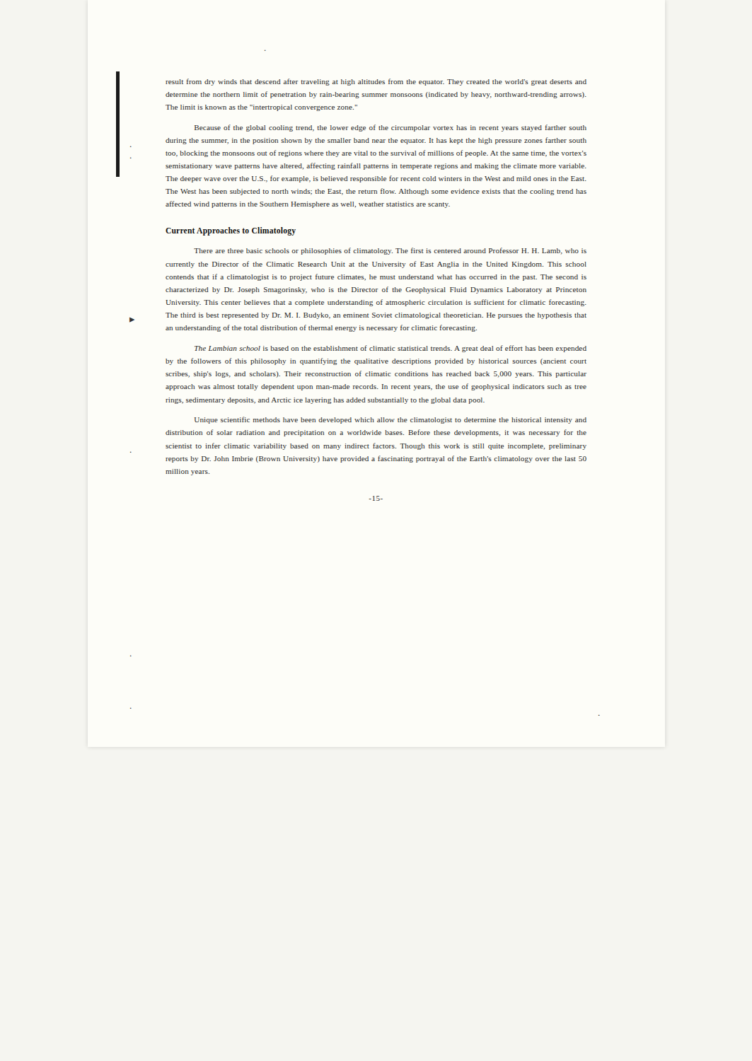.
.
.
▸
.
.
result from dry winds that descend after traveling at high altitudes from the equator. They created the world's great deserts and determine the northern limit of penetration by rain-bearing summer monsoons (indicated by heavy, northward-trending arrows). The limit is known as the "intertropical convergence zone."
Because of the global cooling trend, the lower edge of the circumpolar vortex has in recent years stayed farther south during the summer, in the position shown by the smaller band near the equator. It has kept the high pressure zones farther south too, blocking the monsoons out of regions where they are vital to the survival of millions of people. At the same time, the vortex's semistationary wave patterns have altered, affecting rainfall patterns in temperate regions and making the climate more variable. The deeper wave over the U.S., for example, is believed responsible for recent cold winters in the West and mild ones in the East. The West has been subjected to north winds; the East, the return flow. Although some evidence exists that the cooling trend has affected wind patterns in the Southern Hemisphere as well, weather statistics are scanty.
Current Approaches to Climatology
There are three basic schools or philosophies of climatology. The first is centered around Professor H. H. Lamb, who is currently the Director of the Climatic Research Unit at the University of East Anglia in the United Kingdom. This school contends that if a climatologist is to project future climates, he must understand what has occurred in the past. The second is characterized by Dr. Joseph Smagorinsky, who is the Director of the Geophysical Fluid Dynamics Laboratory at Princeton University. This center believes that a complete understanding of atmospheric circulation is sufficient for climatic forecasting. The third is best represented by Dr. M. I. Budyko, an eminent Soviet climatological theoretician. He pursues the hypothesis that an understanding of the total distribution of thermal energy is necessary for climatic forecasting.
The Lambian school is based on the establishment of climatic statistical trends. A great deal of effort has been expended by the followers of this philosophy in quantifying the qualitative descriptions provided by historical sources (ancient court scribes, ship's logs, and scholars). Their reconstruction of climatic conditions has reached back 5,000 years. This particular approach was almost totally dependent upon man-made records. In recent years, the use of geophysical indicators such as tree rings, sedimentary deposits, and Arctic ice layering has added substantially to the global data pool.
Unique scientific methods have been developed which allow the climatologist to determine the historical intensity and distribution of solar radiation and precipitation on a worldwide bases. Before these developments, it was necessary for the scientist to infer climatic variability based on many indirect factors. Though this work is still quite incomplete, preliminary reports by Dr. John Imbrie (Brown University) have provided a fascinating portrayal of the Earth's climatology over the last 50 million years.
-15-
.
.